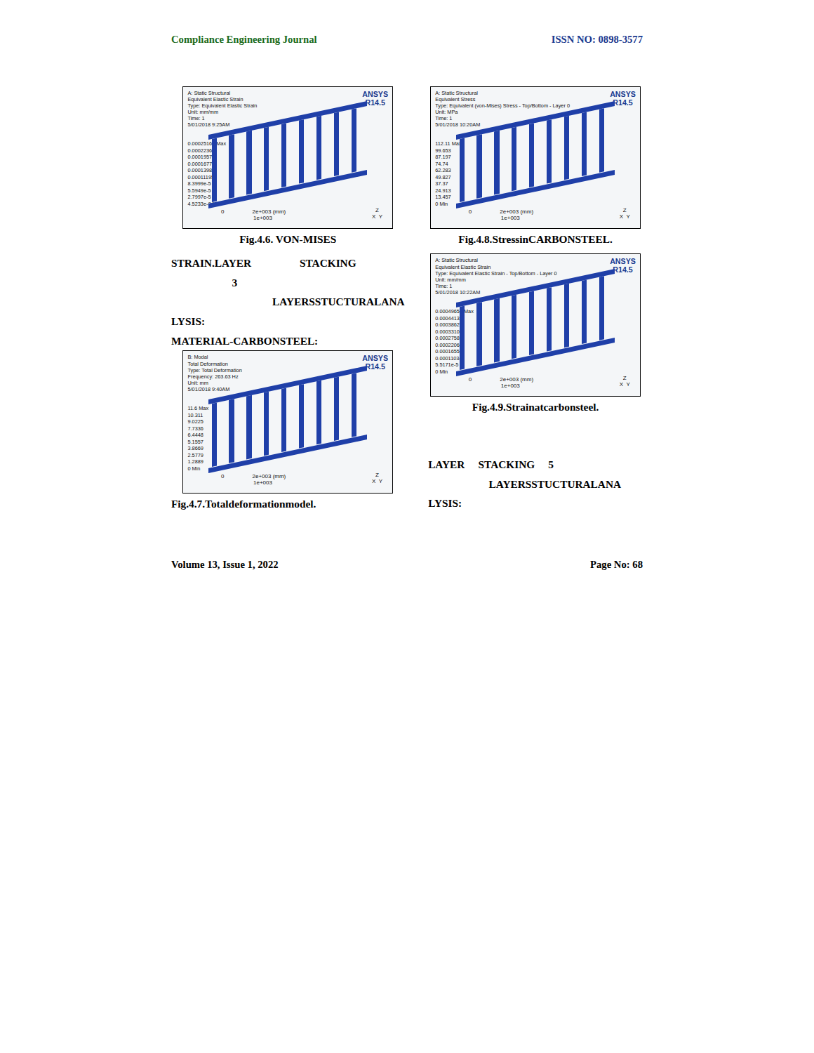Compliance Engineering Journal
ISSN NO: 0898-3577
A: Static Structural
Equivalent Elastic Strain
Type: Equivalent Elastic Strain
Unit: mm/mm
Time: 1
5/01/2018 9:25AM
ANSYS
R14.5
0.00025161 Max
0.00022368
0.00019575
0.00016775
0.00013988
0.00011195
8.3999e-5
5.5949e-5
2.7997e-5
4.5233e-8 Min
0 2e+003 (mm)
1e+003
Z
X Y
Fig.4.6. VON-MISES
STRAIN.LAYER STACKING
3
LAYERSSTUCTURALANA
LYSIS:
MATERIAL-CARBONSTEEL:
B: Modal
Total Deformation
Type: Total Deformation
Frequency: 263.63 Hz
Unit: mm
5/01/2018 9:40AM
ANSYS
R14.5
11.6 Max
10.311
9.0225
7.7336
6.4448
5.1557
3.8669
2.5779
1.2889
0 Min
0 2e+003 (mm)
1e+003
Z
X Y
Fig.4.7.Totaldeformationmodel.
A: Static Structural
Equivalent Stress
Type: Equivalent (von-Mises) Stress - Top/Bottom - Layer 0
Unit: MPa
Time: 1
5/01/2018 10:20AM
ANSYS
R14.5
112.11 Max
99.653
87.197
74.74
62.283
49.827
37.37
24.913
13.457
0 Min
0 2e+003 (mm)
1e+003
Z
X Y
Fig.4.8.StressinCARBONSTEEL.
A: Static Structural
Equivalent Elastic Strain
Type: Equivalent Elastic Strain - Top/Bottom - Layer 0
Unit: mm/mm
Time: 1
5/01/2018 10:22AM
ANSYS
R14.5
0.00049654 Max
0.00044137
0.0003862
0.00033103
0.00027586
0.00022069
0.00016551
0.00011034
5.5171e-5
0 Min
0 2e+003 (mm)
1e+003
Z
X Y
Fig.4.9.Strainatcarbonsteel.
LAYER STACKING 5
LAYERSSTUCTURALANA
LYSIS:
Volume 13, Issue 1, 2022
Page No: 68